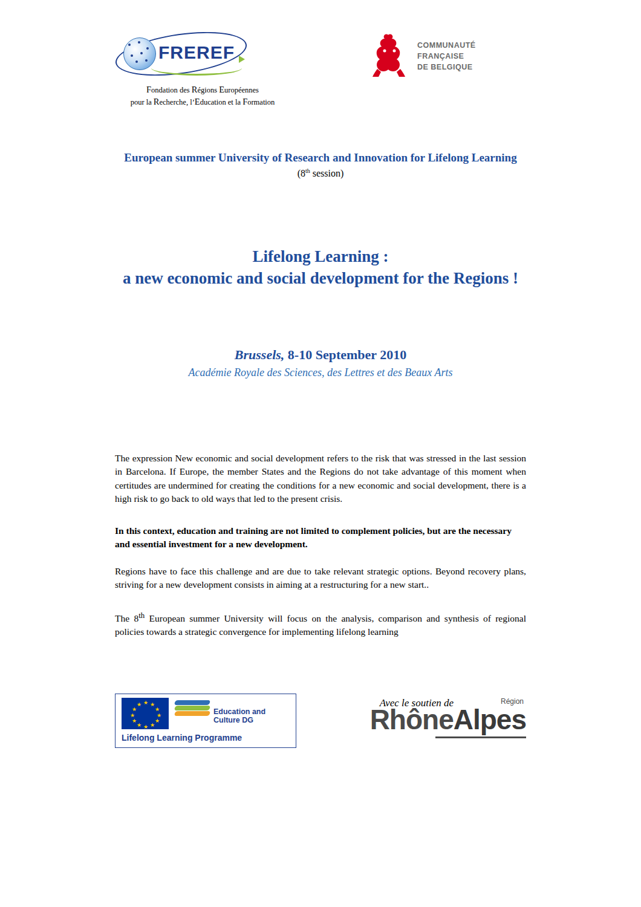FREREF
Fondation des Régions Européennes
pour la Recherche, l’Education et la Formation
COMMUNAUTÉ
FRANÇAISE
DE BELGIQUE
European summer University of Research and Innovation for Lifelong Learning
(8th session)
Lifelong Learning :
a new economic and social development for the Regions !
Brussels, 8-10 September 2010
Académie Royale des Sciences, des Lettres et des Beaux Arts
The expression New economic and social development refers to the risk that was stressed in the last session in Barcelona. If Europe, the member States and the Regions do not take advantage of this moment when certitudes are undermined for creating the conditions for a new economic and social development, there is a high risk to go back to old ways that led to the present crisis.
In this context, education and training are not limited to complement policies, but are the necessary and essential investment for a new development.
Regions have to face this challenge and are due to take relevant strategic options. Beyond recovery plans, striving for a new development consists in aiming at a restructuring for a new start..
The 8th European summer University will focus on the analysis, comparison and synthesis of regional policies towards a strategic convergence for implementing lifelong learning
★ ★ ★ ★ ★ ★ ★ ★ ★ ★ ★ ★
Education and Culture DG
Lifelong Learning Programme
Avec le soutien de
Région
RhôneAlpes